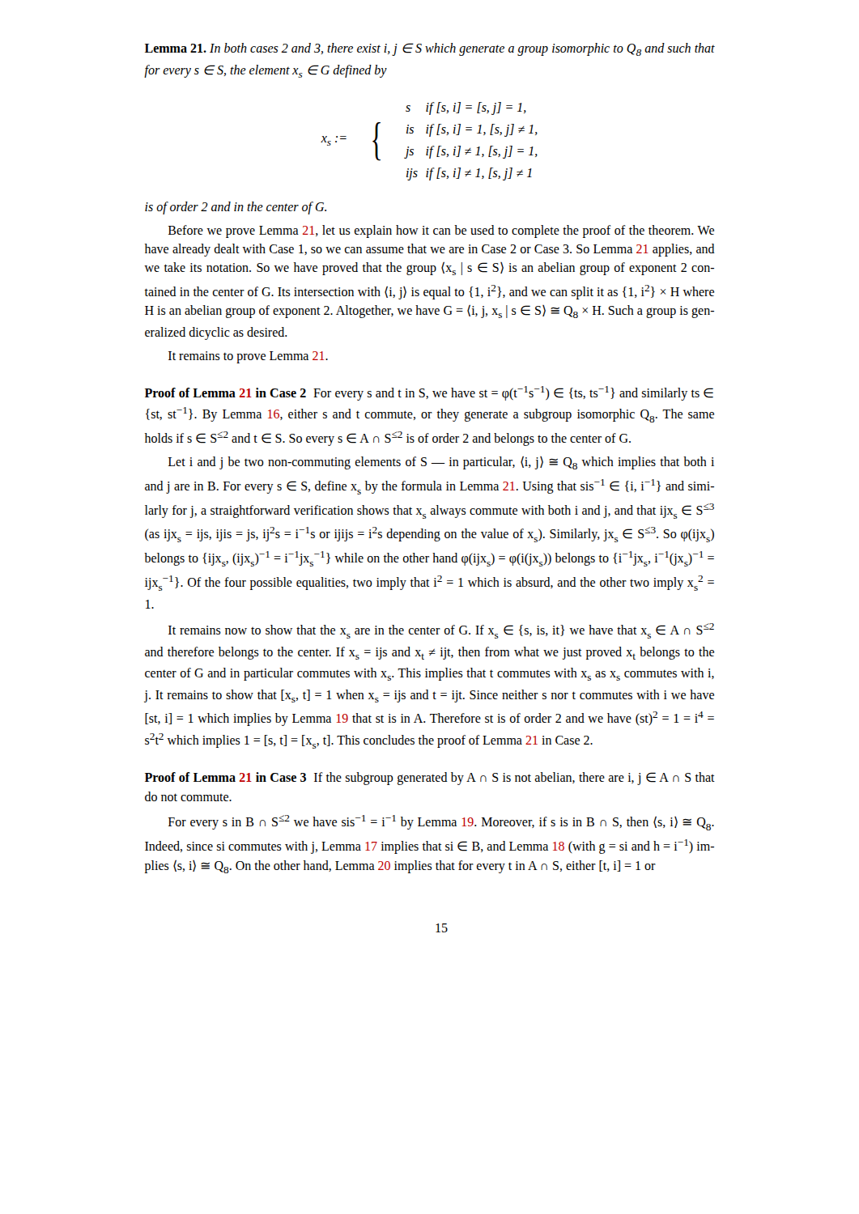Lemma 21. In both cases 2 and 3, there exist i, j ∈ S which generate a group isomorphic to Q8 and such that for every s ∈ S, the element xs ∈ G defined by
| x s := | { | s | if [s, i] = [s, j] = 1, |
| is | if [s, i] = 1, [s, j] ≠ 1, |
| js | if [s, i] ≠ 1, [s, j] = 1, |
| ijs | if [s, i] ≠ 1, [s, j] ≠ 1 |
is of order 2 and in the center of G.
Before we prove Lemma 21, let us explain how it can be used to complete the proof of the theorem. We have already dealt with Case 1, so we can assume that we are in Case 2 or Case 3. So Lemma 21 applies, and we take its notation. So we have proved that the group ⟨xs | s ∈ S⟩ is an abelian group of exponent 2 contained in the center of G. Its intersection with ⟨i, j⟩ is equal to {1, i2}, and we can split it as {1, i2} × H where H is an abelian group of exponent 2. Altogether, we have G = ⟨i, j, xs | s ∈ S⟩ ≅ Q8 × H. Such a group is generalized dicyclic as desired.
It remains to prove Lemma 21.
Proof of Lemma 21 in Case 2 For every s and t in S, we have st = φ(t−1s−1) ∈ {ts, ts−1} and similarly ts ∈ {st, st−1}. By Lemma 16, either s and t commute, or they generate a subgroup isomorphic Q8. The same holds if s ∈ S≤2 and t ∈ S. So every s ∈ A ∩ S≤2 is of order 2 and belongs to the center of G.
Let i and j be two non-commuting elements of S — in particular, ⟨i, j⟩ ≅ Q8 which implies that both i and j are in B. For every s ∈ S, define xs by the formula in Lemma 21. Using that sis−1 ∈ {i, i−1} and similarly for j, a straightforward verification shows that xs always commute with both i and j, and that ijxs ∈ S≤3 (as ijxs = ijs, ijis = js, ij2s = i−1s or ijijs = i2s depending on the value of xs). Similarly, jxs ∈ S≤3. So φ(ijxs) belongs to {ijxs, (ijxs)−1 = i−1jxs−1} while on the other hand φ(ijxs) = φ(i(jxs)) belongs to {i−1jxs, i−1(jxs)−1 = ijxs−1}. Of the four possible equalities, two imply that i2 = 1 which is absurd, and the other two imply xs2 = 1.
It remains now to show that the xs are in the center of G. If xs ∈ {s, is, it} we have that xs ∈ A ∩ S≤2 and therefore belongs to the center. If xs = ijs and xt ≠ ijt, then from what we just proved xt belongs to the center of G and in particular commutes with xs. This implies that t commutes with xs as xs commutes with i, j. It remains to show that [xs, t] = 1 when xs = ijs and t = ijt. Since neither s nor t commutes with i we have [st, i] = 1 which implies by Lemma 19 that st is in A. Therefore st is of order 2 and we have (st)2 = 1 = i4 = s2t2 which implies 1 = [s, t] = [xs, t]. This concludes the proof of Lemma 21 in Case 2.
Proof of Lemma 21 in Case 3 If the subgroup generated by A ∩ S is not abelian, there are i, j ∈ A ∩ S that do not commute.
For every s in B ∩ S≤2 we have sis−1 = i−1 by Lemma 19. Moreover, if s is in B ∩ S, then ⟨s, i⟩ ≅ Q8. Indeed, since si commutes with j, Lemma 17 implies that si ∈ B, and Lemma 18 (with g = si and h = i−1) implies ⟨s, i⟩ ≅ Q8. On the other hand, Lemma 20 implies that for every t in A ∩ S, either [t, i] = 1 or
15